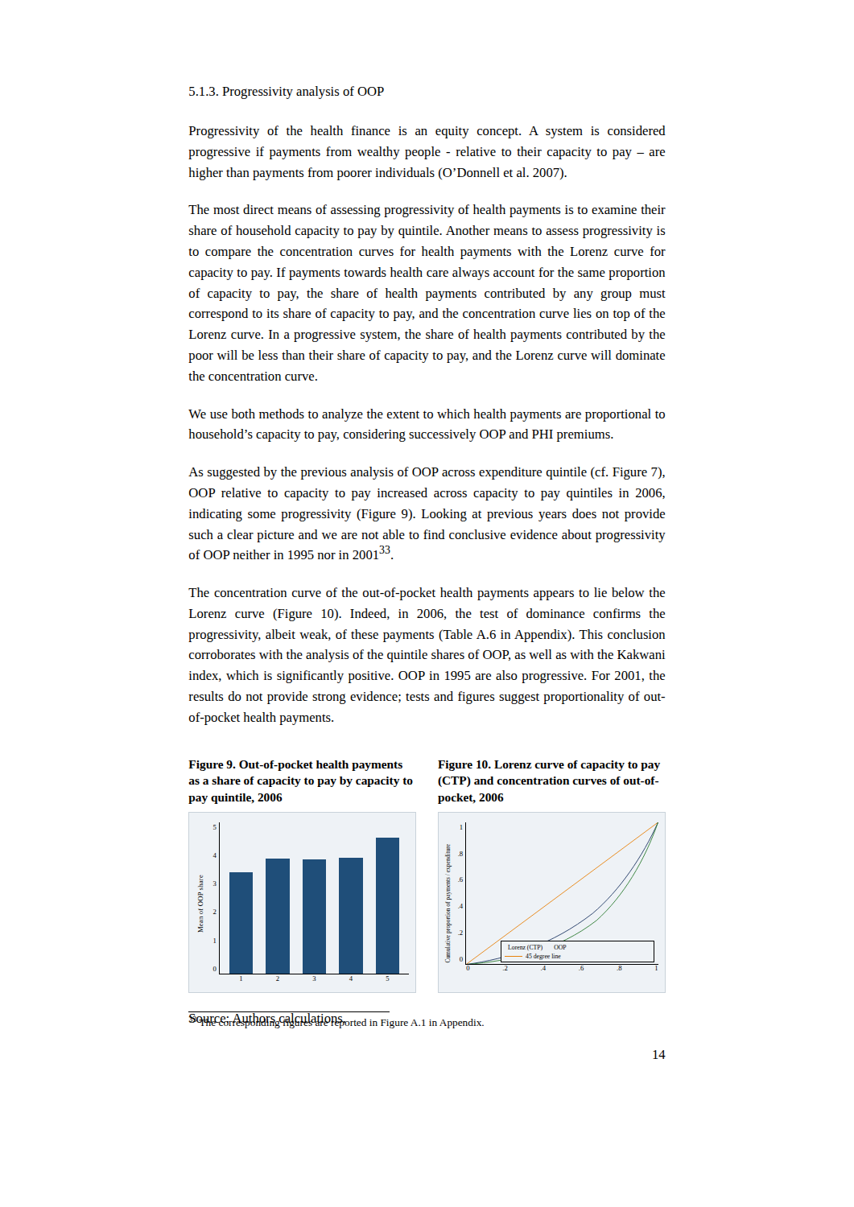5.1.3. Progressivity analysis of OOP
Progressivity of the health finance is an equity concept. A system is considered progressive if payments from wealthy people - relative to their capacity to pay – are higher than payments from poorer individuals (O’Donnell et al. 2007).
The most direct means of assessing progressivity of health payments is to examine their share of household capacity to pay by quintile. Another means to assess progressivity is to compare the concentration curves for health payments with the Lorenz curve for capacity to pay. If payments towards health care always account for the same proportion of capacity to pay, the share of health payments contributed by any group must correspond to its share of capacity to pay, and the concentration curve lies on top of the Lorenz curve. In a progressive system, the share of health payments contributed by the poor will be less than their share of capacity to pay, and the Lorenz curve will dominate the concentration curve.
We use both methods to analyze the extent to which health payments are proportional to household’s capacity to pay, considering successively OOP and PHI premiums.
As suggested by the previous analysis of OOP across expenditure quintile (cf. Figure 7), OOP relative to capacity to pay increased across capacity to pay quintiles in 2006, indicating some progressivity (Figure 9). Looking at previous years does not provide such a clear picture and we are not able to find conclusive evidence about progressivity of OOP neither in 1995 nor in 200133.
The concentration curve of the out-of-pocket health payments appears to lie below the Lorenz curve (Figure 10). Indeed, in 2006, the test of dominance confirms the progressivity, albeit weak, of these payments (Table A.6 in Appendix). This conclusion corroborates with the analysis of the quintile shares of OOP, as well as with the Kakwani index, which is significantly positive. OOP in 1995 are also progressive. For 2001, the results do not provide strong evidence; tests and figures suggest proportionality of out-of-pocket health payments.
Figure 9. Out-of-pocket health payments as a share of capacity to pay by capacity to pay quintile, 2006
Mean of OOP share
5 4 3 2 1 0
12345
Figure 10. Lorenz curve of capacity to pay (CTP) and concentration curves of out-of-pocket, 2006
Cumulative proportion of payments / expenditure
1 .8 .6 .4 .2 0
0.2.4.6.81
Lorenz (CTP)
OOP
45 degree line
Source: Authors calculations.
33 The corresponding figures are reported in Figure A.1 in Appendix.
14